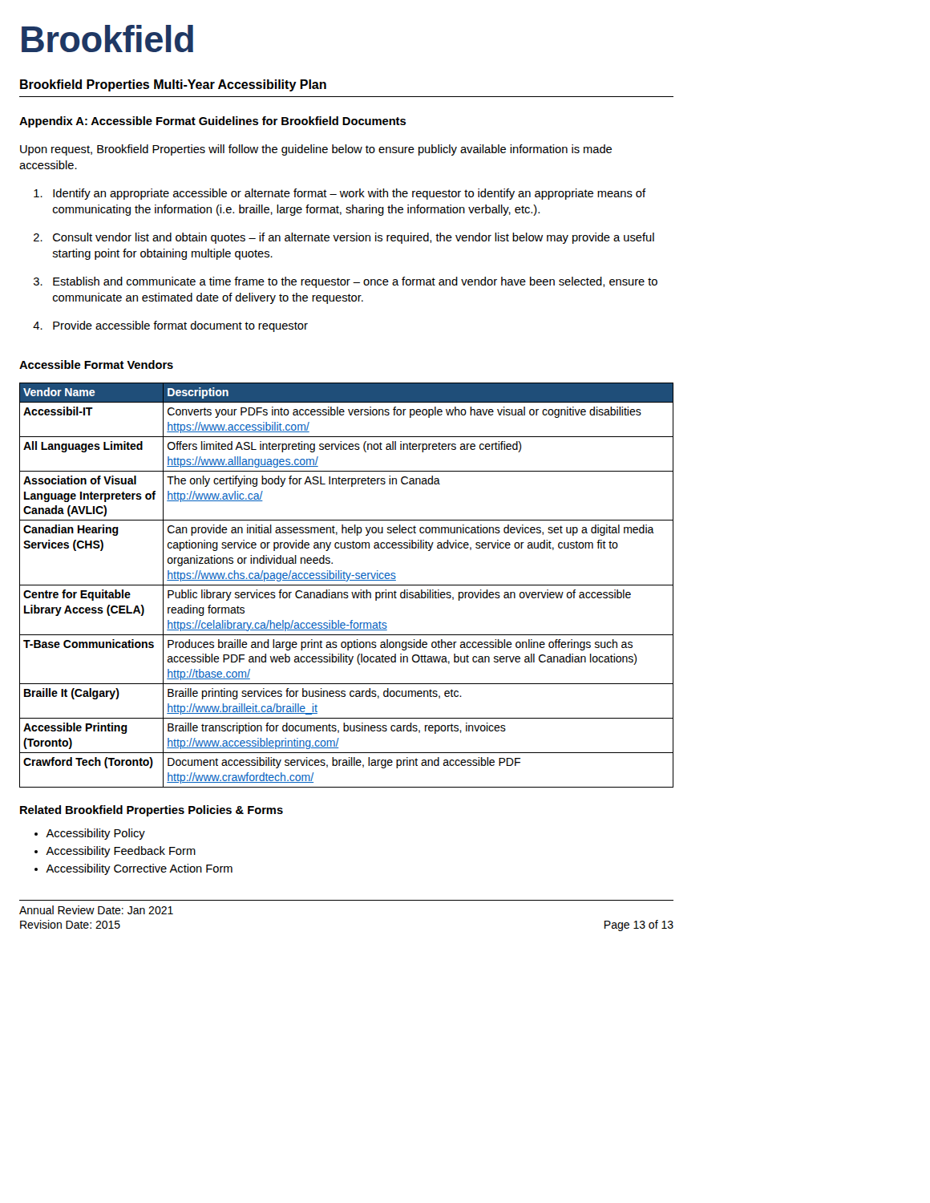Brookfield
Brookfield Properties Multi-Year Accessibility Plan
Appendix A: Accessible Format Guidelines for Brookfield Documents
Upon request, Brookfield Properties will follow the guideline below to ensure publicly available information is made accessible.
Identify an appropriate accessible or alternate format – work with the requestor to identify an appropriate means of communicating the information (i.e. braille, large format, sharing the information verbally, etc.).
Consult vendor list and obtain quotes – if an alternate version is required, the vendor list below may provide a useful starting point for obtaining multiple quotes.
Establish and communicate a time frame to the requestor – once a format and vendor have been selected, ensure to communicate an estimated date of delivery to the requestor.
Provide accessible format document to requestor
Accessible Format Vendors
| Vendor Name | Description |
| --- | --- |
| Accessibil-IT | Converts your PDFs into accessible versions for people who have visual or cognitive disabilities https://www.accessibilit.com/ |
| All Languages Limited | Offers limited ASL interpreting services (not all interpreters are certified) https://www.alllanguages.com/ |
| Association of Visual Language Interpreters of Canada (AVLIC) | The only certifying body for ASL Interpreters in Canada http://www.avlic.ca/ |
| Canadian Hearing Services (CHS) | Can provide an initial assessment, help you select communications devices, set up a digital media captioning service or provide any custom accessibility advice, service or audit, custom fit to organizations or individual needs. https://www.chs.ca/page/accessibility-services |
| Centre for Equitable Library Access (CELA) | Public library services for Canadians with print disabilities, provides an overview of accessible reading formats https://celalibrary.ca/help/accessible-formats |
| T-Base Communications | Produces braille and large print as options alongside other accessible online offerings such as accessible PDF and web accessibility (located in Ottawa, but can serve all Canadian locations) http://tbase.com/ |
| Braille It (Calgary) | Braille printing services for business cards, documents, etc. http://www.brailleit.ca/braille_it |
| Accessible Printing (Toronto) | Braille transcription for documents, business cards, reports, invoices http://www.accessibleprinting.com/ |
| Crawford Tech (Toronto) | Document accessibility services, braille, large print and accessible PDF http://www.crawfordtech.com/ |
Related Brookfield Properties Policies & Forms
Accessibility Policy
Accessibility Feedback Form
Accessibility Corrective Action Form
Annual Review Date: Jan 2021
Revision Date: 2015
Page 13 of 13